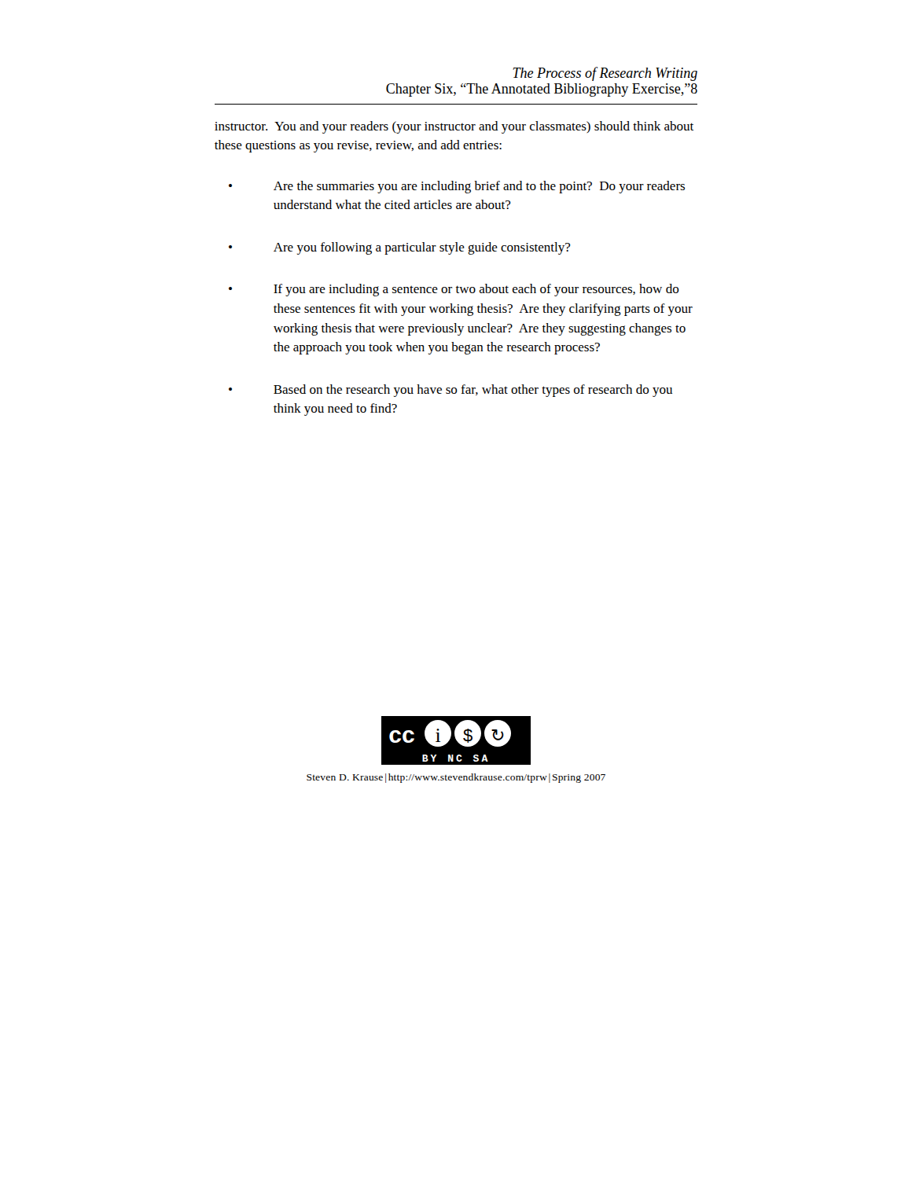The Process of Research Writing Chapter Six, “The Annotated Bibliography Exercise,”8
instructor. You and your readers (your instructor and your classmates) should think about these questions as you revise, review, and add entries:
Are the summaries you are including brief and to the point? Do your readers understand what the cited articles are about?
Are you following a particular style guide consistently?
If you are including a sentence or two about each of your resources, how do these sentences fit with your working thesis? Are they clarifying parts of your working thesis that were previously unclear? Are they suggesting changes to the approach you took when you began the research process?
Based on the research you have so far, what other types of research do you think you need to find?
cc i $ ↻ BY NC SA
Steven D. Krause|http://www.stevendkrause.com/tprw|Spring 2007